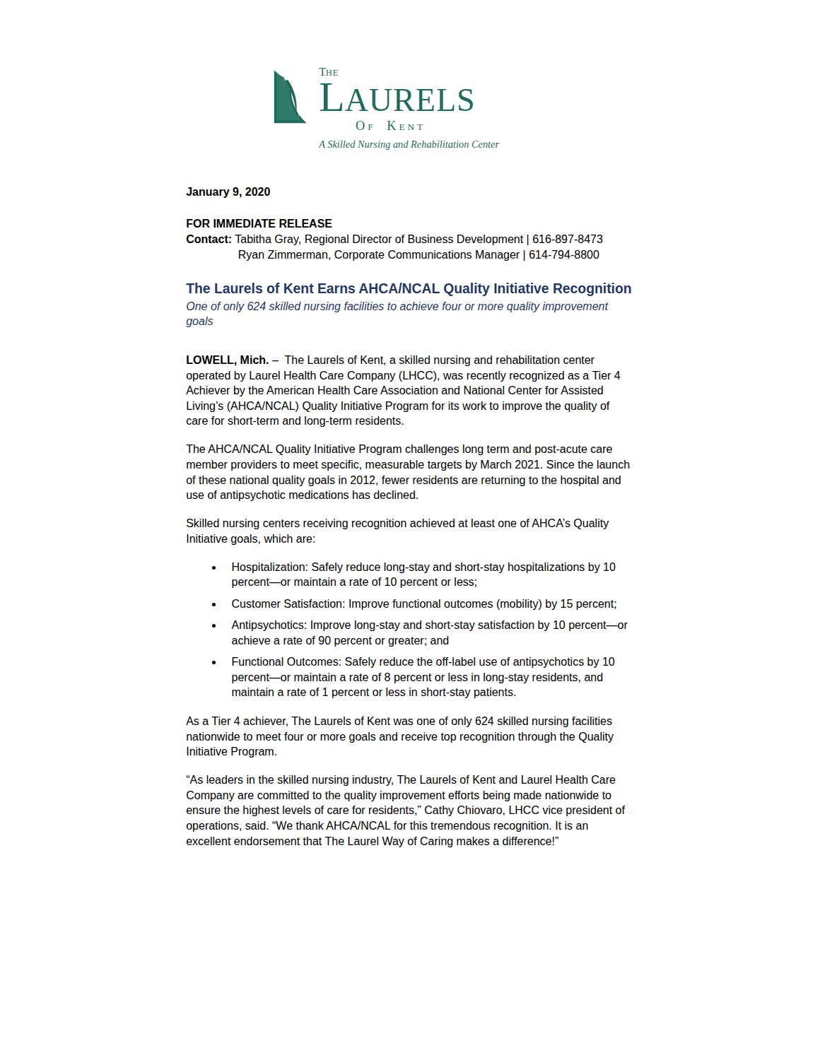T HE L AURELS O F K ENT A Skilled Nursing and Rehabilitation Center
January 9, 2020
FOR IMMEDIATE RELEASE
Contact: Tabitha Gray, Regional Director of Business Development | 616-897-8473 Ryan Zimmerman, Corporate Communications Manager | 614-794-8800
The Laurels of Kent Earns AHCA/NCAL Quality Initiative Recognition
One of only 624 skilled nursing facilities to achieve four or more quality improvement goals
LOWELL, Mich. – The Laurels of Kent, a skilled nursing and rehabilitation center operated by Laurel Health Care Company (LHCC), was recently recognized as a Tier 4 Achiever by the American Health Care Association and National Center for Assisted Living’s (AHCA/NCAL) Quality Initiative Program for its work to improve the quality of care for short-term and long-term residents.
The AHCA/NCAL Quality Initiative Program challenges long term and post-acute care member providers to meet specific, measurable targets by March 2021. Since the launch of these national quality goals in 2012, fewer residents are returning to the hospital and use of antipsychotic medications has declined.
Skilled nursing centers receiving recognition achieved at least one of AHCA’s Quality Initiative goals, which are:
Hospitalization: Safely reduce long-stay and short-stay hospitalizations by 10 percent—or maintain a rate of 10 percent or less;
Customer Satisfaction: Improve functional outcomes (mobility) by 15 percent;
Antipsychotics: Improve long-stay and short-stay satisfaction by 10 percent—or achieve a rate of 90 percent or greater; and
Functional Outcomes: Safely reduce the off-label use of antipsychotics by 10 percent—or maintain a rate of 8 percent or less in long-stay residents, and maintain a rate of 1 percent or less in short-stay patients.
As a Tier 4 achiever, The Laurels of Kent was one of only 624 skilled nursing facilities nationwide to meet four or more goals and receive top recognition through the Quality Initiative Program.
“As leaders in the skilled nursing industry, The Laurels of Kent and Laurel Health Care Company are committed to the quality improvement efforts being made nationwide to ensure the highest levels of care for residents,” Cathy Chiovaro, LHCC vice president of operations, said. “We thank AHCA/NCAL for this tremendous recognition. It is an excellent endorsement that The Laurel Way of Caring makes a difference!”